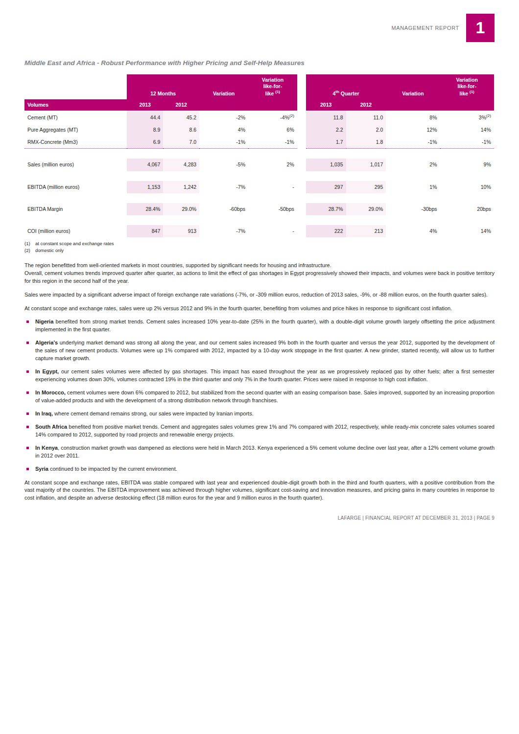MANAGEMENT REPORT
1
Middle East and Africa - Robust Performance with Higher Pricing and Self-Help Measures
| | 12 Months | Variation | Variation like-for- like (1) |
| --- | --- | --- | --- |
| Volumes | 2013 | 2012 | | |
| Cement (MT) | 44.4 | 45.2 | -2% | -4% (2) |
| Pure Aggregates (MT) | 8.9 | 8.6 | 4% | 6% |
| RMX-Concrete (Mm3) | 6.9 | 7.0 | -1% | -1% |
| Sales (million euros) | 4,067 | 4,283 | -5% | 2% |
| EBITDA (million euros) | 1,153 | 1,242 | -7% | - |
| EBITDA Margin | 28.4% | 29.0% | -60bps | -50bps |
| COI (million euros) | 847 | 913 | -7% | - |
| 4 th Quarter | Variation | Variation like-for- like (1) |
| --- | --- | --- |
| 2013 | 2012 | | |
| 11.8 | 11.0 | 8% | 3% (2) |
| 2.2 | 2.0 | 12% | 14% |
| 1.7 | 1.8 | -1% | -1% |
| 1,035 | 1,017 | 2% | 9% |
| 297 | 295 | 1% | 10% |
| 28.7% | 29.0% | -30bps | 20bps |
| 222 | 213 | 4% | 14% |
(1) at constant scope and exchange rates
(2) domestic only
The region benefitted from well-oriented markets in most countries, supported by significant needs for housing and infrastructure.
Overall, cement volumes trends improved quarter after quarter, as actions to limit the effect of gas shortages in Egypt progressively showed their impacts, and volumes were back in positive territory for this region in the second half of the year.
Sales were impacted by a significant adverse impact of foreign exchange rate variations (-7%, or -309 million euros, reduction of 2013 sales, -9%, or -88 million euros, on the fourth quarter sales).
At constant scope and exchange rates, sales were up 2% versus 2012 and 9% in the fourth quarter, benefiting from volumes and price hikes in response to significant cost inflation.
Nigeria benefited from strong market trends. Cement sales increased 10% year-to-date (25% in the fourth quarter), with a double-digit volume growth largely offsetting the price adjustment implemented in the first quarter.
Algeria’s underlying market demand was strong all along the year, and our cement sales increased 9% both in the fourth quarter and versus the year 2012, supported by the development of the sales of new cement products. Volumes were up 1% compared with 2012, impacted by a 10-day work stoppage in the first quarter. A new grinder, started recently, will allow us to further capture market growth.
In Egypt, our cement sales volumes were affected by gas shortages. This impact has eased throughout the year as we progressively replaced gas by other fuels; after a first semester experiencing volumes down 30%, volumes contracted 19% in the third quarter and only 7% in the fourth quarter. Prices were raised in response to high cost inflation.
In Morocco, cement volumes were down 6% compared to 2012, but stabilized from the second quarter with an easing comparison base. Sales improved, supported by an increasing proportion of value-added products and with the development of a strong distribution network through franchises.
In Iraq, where cement demand remains strong, our sales were impacted by Iranian imports.
South Africa benefited from positive market trends. Cement and aggregates sales volumes grew 1% and 7% compared with 2012, respectively, while ready-mix concrete sales volumes soared 14% compared to 2012, supported by road projects and renewable energy projects.
In Kenya, construction market growth was dampened as elections were held in March 2013. Kenya experienced a 5% cement volume decline over last year, after a 12% cement volume growth in 2012 over 2011.
Syria continued to be impacted by the current environment.
At constant scope and exchange rates, EBITDA was stable compared with last year and experienced double-digit growth both in the third and fourth quarters, with a positive contribution from the vast majority of the countries. The EBITDA improvement was achieved through higher volumes, significant cost-saving and innovation measures, and pricing gains in many countries in response to cost inflation, and despite an adverse destocking effect (18 million euros for the year and 9 million euros in the fourth quarter).
LAFARGE | FINANCIAL REPORT AT DECEMBER 31, 2013 | PAGE 9